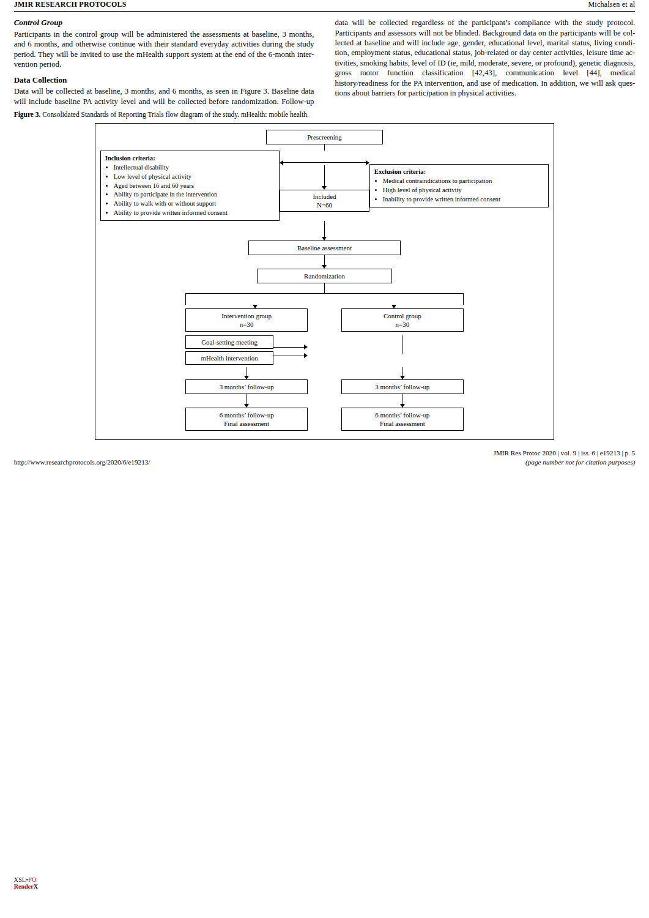JMIR Research Protocols Michalsen et al
Control Group
Participants in the control group will be administered the assessments at baseline, 3 months, and 6 months, and otherwise continue with their standard everyday activities during the study period. They will be invited to use the mHealth support system at the end of the 6-month intervention period.
Data Collection
Data will be collected at baseline, 3 months, and 6 months, as seen in Figure 3. Baseline data will include baseline PA activity level and will be collected before randomization. Follow-up data will be collected regardless of the participant’s compliance with the study protocol. Participants and assessors will not be blinded. Background data on the participants will be collected at baseline and will include age, gender, educational level, marital status, living condition, employment status, educational status, job-related or day center activities, leisure time activities, smoking habits, level of ID (ie, mild, moderate, severe, or profound), genetic diagnosis, gross motor function classification [42,43], communication level [44], medical history/readiness for the PA intervention, and use of medication. In addition, we will ask questions about barriers for participation in physical activities.
Figure 3. Consolidated Standards of Reporting Trials flow diagram of the study. mHealth: mobile health.
Prescreening
Inclusion criteria:
Intellectual disability
Low level of physical activity
Aged between 16 and 60 years
Ability to participate in the intervention
Ability to walk with or without support
Ability to provide written informed consent
Included
N=60
Exclusion criteria:
Medical contraindications to participation
High level of physical activity
Inability to provide written informed consent
Baseline assessment
Randomization
Intervention group
n=30
Control group
n=30
Goal-setting meeting
mHealth intervention
3 months’ follow-up
3 months’ follow-up
6 months’ follow-up
Final assessment
6 months’ follow-up
Final assessment
http://www.researchprotocols.org/2020/6/e19213/
JMIR Res Protoc 2020 | vol. 9 | iss. 6 | e19213 | p. 5
(page number not for citation purposes)
XSL•FO
Render X